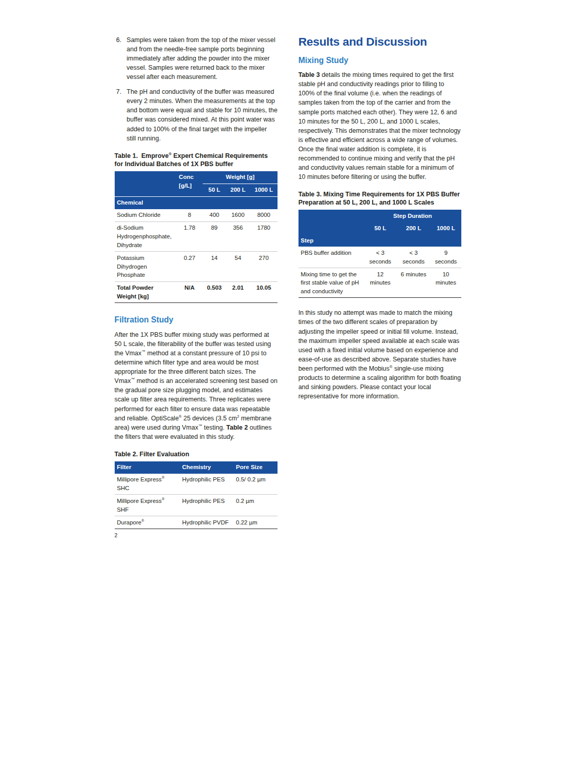Samples were taken from the top of the mixer vessel and from the needle-free sample ports beginning immediately after adding the powder into the mixer vessel. Samples were returned back to the mixer vessel after each measurement.
The pH and conductivity of the buffer was measured every 2 minutes. When the measurements at the top and bottom were equal and stable for 10 minutes, the buffer was considered mixed. At this point water was added to 100% of the final target with the impeller still running.
Table 1. Emprove® Expert Chemical Requirements for Individual Batches of 1X PBS buffer
| | Conc [g/L] | Weight [g] |
| --- | --- | --- |
| 50 L | 200 L | 1000 L |
| Chemical | | | | |
| Sodium Chloride | 8 | 400 | 1600 | 8000 |
| di-Sodium Hydrogenphosphate, Dihydrate | 1.78 | 89 | 356 | 1780 |
| Potassium Dihydrogen Phosphate | 0.27 | 14 | 54 | 270 |
| Total Powder Weight [kg] | N/A | 0.503 | 2.01 | 10.05 |
Filtration Study
After the 1X PBS buffer mixing study was performed at 50 L scale, the filterability of the buffer was tested using the Vmax™ method at a constant pressure of 10 psi to determine which filter type and area would be most appropriate for the three different batch sizes. The Vmax™ method is an accelerated screening test based on the gradual pore size plugging model, and estimates scale up filter area requirements. Three replicates were performed for each filter to ensure data was repeatable and reliable. OptiScale® 25 devices (3.5 cm2 membrane area) were used during Vmax™ testing. Table 2 outlines the filters that were evaluated in this study.
Table 2. Filter Evaluation
| Filter | Chemistry | Pore Size |
| --- | --- | --- |
| Millipore Express ® SHC | Hydrophilic PES | 0.5/ 0.2 µm |
| Millipore Express ® SHF | Hydrophilic PES | 0.2 µm |
| Durapore ® | Hydrophilic PVDF | 0.22 µm |
Results and Discussion
Mixing Study
Table 3 details the mixing times required to get the first stable pH and conductivity readings prior to filling to 100% of the final volume (i.e. when the readings of samples taken from the top of the carrier and from the sample ports matched each other). They were 12, 6 and 10 minutes for the 50 L, 200 L, and 1000 L scales, respectively. This demonstrates that the mixer technology is effective and efficient across a wide range of volumes. Once the final water addition is complete, it is recommended to continue mixing and verify that the pH and conductivity values remain stable for a minimum of 10 minutes before filtering or using the buffer.
Table 3. Mixing Time Requirements for 1X PBS Buffer Preparation at 50 L, 200 L, and 1000 L Scales
| | Step Duration |
| --- | --- |
| 50 L | 200 L | 1000 L |
| Step | | | |
| PBS buffer addition | < 3 seconds | < 3 seconds | 9 seconds |
| Mixing time to get the first stable value of pH and conductivity | 12 minutes | 6 minutes | 10 minutes |
In this study no attempt was made to match the mixing times of the two different scales of preparation by adjusting the impeller speed or initial fill volume. Instead, the maximum impeller speed available at each scale was used with a fixed initial volume based on experience and ease-of-use as described above. Separate studies have been performed with the Mobius® single-use mixing products to determine a scaling algorithm for both floating and sinking powders. Please contact your local representative for more information.
2